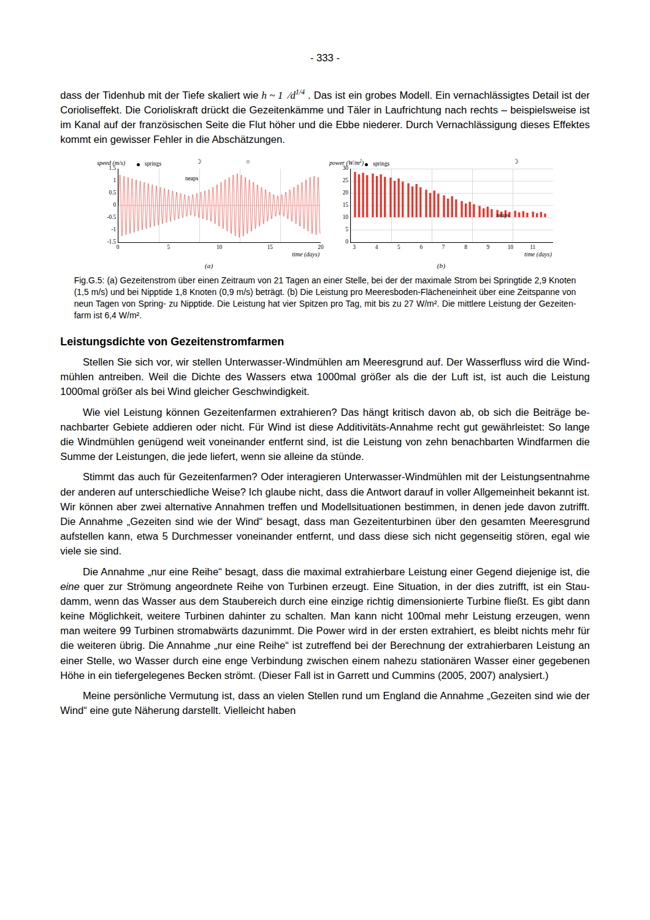- 333 -
dass der Tidenhub mit der Tiefe skaliert wie h ~ 1 ⁄d1/4 . Das ist ein grobes Modell. Ein vernachlässigtes Detail ist der Corioliseffekt. Die Corioliskraft drückt die Gezeitenkämme und Täler in Laufrichtung nach rechts – beispielsweise ist im Kanal auf der französischen Seite die Flut höher und die Ebbe niederer. Durch Vernachlässigung dieses Effektes kommt ein gewisser Fehler in die Abschätzungen.
speed (m/s)
1.5 1 0.5 0 -0.5 -1 -1.5
springs ☽ ○ neaps
0 5 10 15 20
time (days)
(a)
power (W/m2)
30 25 20 15 10 5 0
springs ☽ neaps
3 4 5 6 7 8 9 10 11
time (days)
(b)
Fig.G.5: (a) Gezeitenstrom über einen Zeitraum von 21 Tagen an einer Stelle, bei der der maximale Strom bei Springtide 2,9 Knoten (1,5 m/s) und bei Nipptide 1,8 Knoten (0,9 m/s) beträgt. (b) Die Leistung pro Meeresboden-Flächeneinheit über eine Zeitspanne von neun Tagen von Spring- zu Nipptide. Die Leistung hat vier Spitzen pro Tag, mit bis zu 27 W/m². Die mittlere Leistung der Gezeitenfarm ist 6,4 W/m².
Leistungsdichte von Gezeitenstromfarmen
Stellen Sie sich vor, wir stellen Unterwasser-Windmühlen am Meeresgrund auf. Der Wasserfluss wird die Windmühlen antreiben. Weil die Dichte des Wassers etwa 1000mal größer als die der Luft ist, ist auch die Leistung 1000mal größer als bei Wind gleicher Geschwindigkeit.
Wie viel Leistung können Gezeitenfarmen extrahieren? Das hängt kritisch davon ab, ob sich die Beiträge benachbarter Gebiete addieren oder nicht. Für Wind ist diese Additivitäts-Annahme recht gut gewährleistet: So lange die Windmühlen genügend weit voneinander entfernt sind, ist die Leistung von zehn benachbarten Windfarmen die Summe der Leistungen, die jede liefert, wenn sie alleine da stünde.
Stimmt das auch für Gezeitenfarmen? Oder interagieren Unterwasser-Windmühlen mit der Leistungsentnahme der anderen auf unterschiedliche Weise? Ich glaube nicht, dass die Antwort darauf in voller Allgemeinheit bekannt ist. Wir können aber zwei alternative Annahmen treffen und Modellsituationen bestimmen, in denen jede davon zutrifft. Die Annahme „Gezeiten sind wie der Wind“ besagt, dass man Gezeitenturbinen über den gesamten Meeresgrund aufstellen kann, etwa 5 Durchmesser voneinander entfernt, und dass diese sich nicht gegenseitig stören, egal wie viele sie sind.
Die Annahme „nur eine Reihe“ besagt, dass die maximal extrahierbare Leistung einer Gegend diejenige ist, die eine quer zur Strömung angeordnete Reihe von Turbinen erzeugt. Eine Situation, in der dies zutrifft, ist ein Staudamm, wenn das Wasser aus dem Staubereich durch eine einzige richtig dimensionierte Turbine fließt. Es gibt dann keine Möglichkeit, weitere Turbinen dahinter zu schalten. Man kann nicht 100mal mehr Leistung erzeugen, wenn man weitere 99 Turbinen stromabwärts dazunimmt. Die Power wird in der ersten extrahiert, es bleibt nichts mehr für die weiteren übrig. Die Annahme „nur eine Reihe“ ist zutreffend bei der Berechnung der extrahierbaren Leistung an einer Stelle, wo Wasser durch eine enge Verbindung zwischen einem nahezu stationären Wasser einer gegebenen Höhe in ein tiefergelegenes Becken strömt. (Dieser Fall ist in Garrett und Cummins (2005, 2007) analysiert.)
Meine persönliche Vermutung ist, dass an vielen Stellen rund um England die Annahme „Gezeiten sind wie der Wind“ eine gute Näherung darstellt. Vielleicht haben